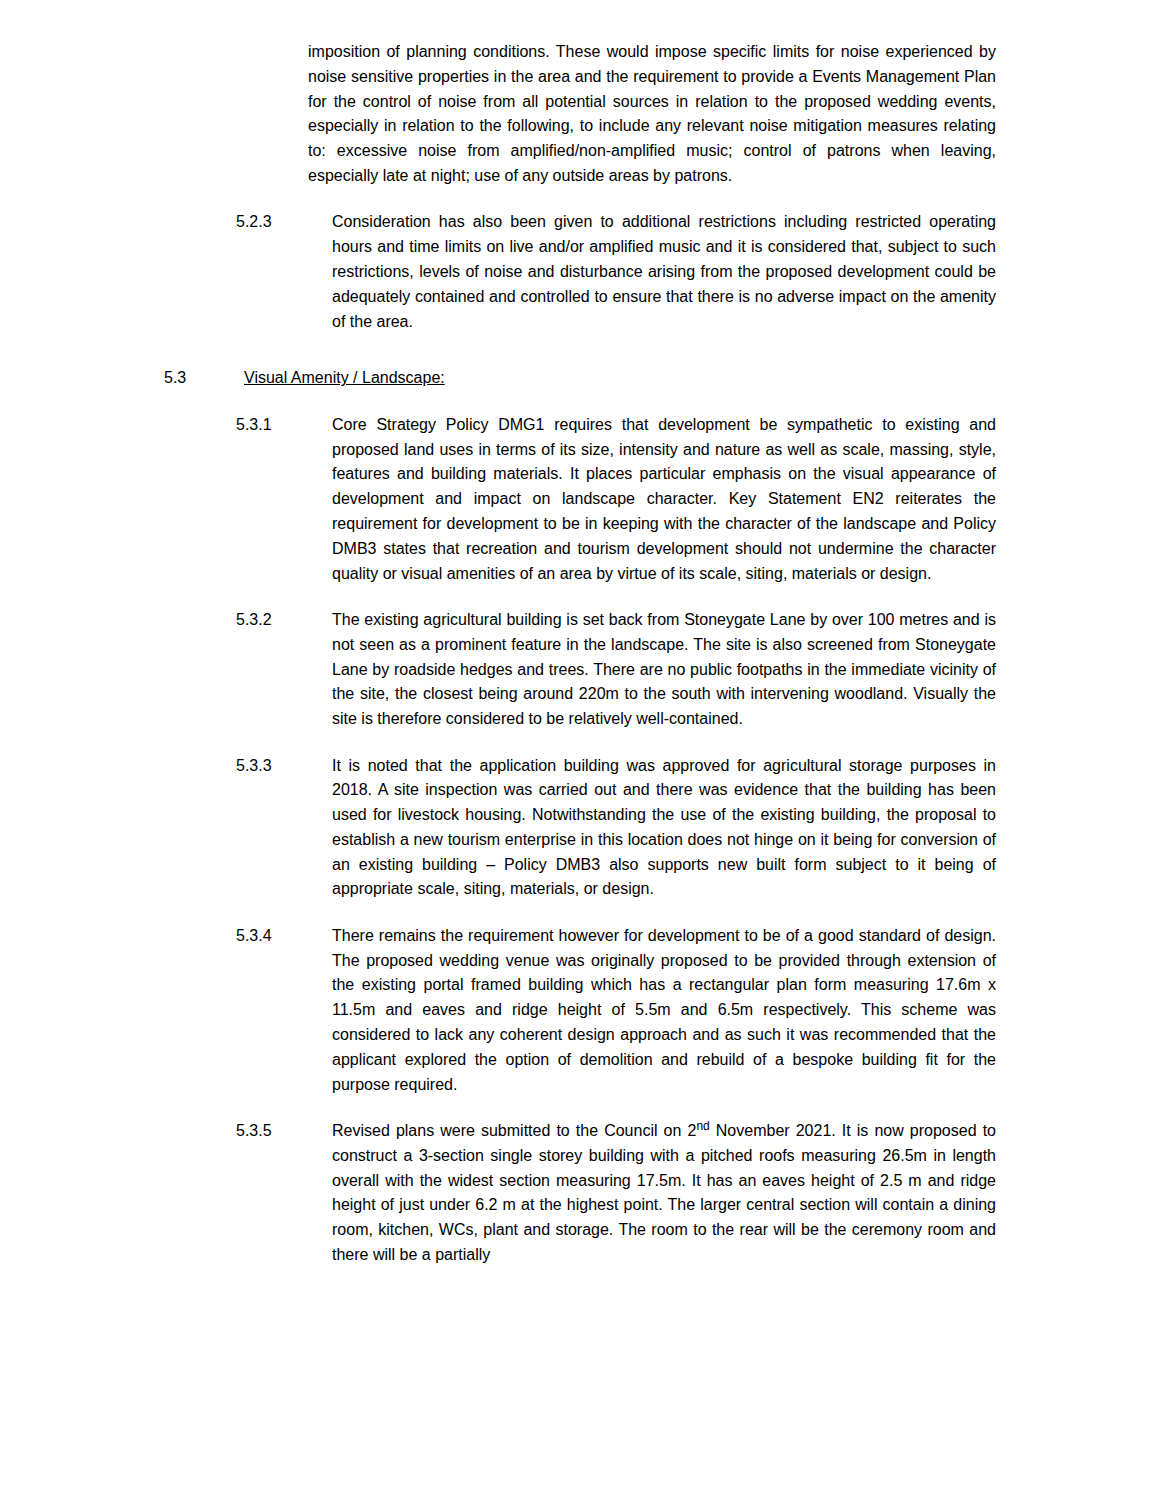imposition of planning conditions. These would impose specific limits for noise experienced by noise sensitive properties in the area and the requirement to provide a Events Management Plan for the control of noise from all potential sources in relation to the proposed wedding events, especially in relation to the following, to include any relevant noise mitigation measures relating to: excessive noise from amplified/non-amplified music; control of patrons when leaving, especially late at night; use of any outside areas by patrons.
5.2.3
Consideration has also been given to additional restrictions including restricted operating hours and time limits on live and/or amplified music and it is considered that, subject to such restrictions, levels of noise and disturbance arising from the proposed development could be adequately contained and controlled to ensure that there is no adverse impact on the amenity of the area.
5.3
Visual Amenity / Landscape:
5.3.1
Core Strategy Policy DMG1 requires that development be sympathetic to existing and proposed land uses in terms of its size, intensity and nature as well as scale, massing, style, features and building materials. It places particular emphasis on the visual appearance of development and impact on landscape character. Key Statement EN2 reiterates the requirement for development to be in keeping with the character of the landscape and Policy DMB3 states that recreation and tourism development should not undermine the character quality or visual amenities of an area by virtue of its scale, siting, materials or design.
5.3.2
The existing agricultural building is set back from Stoneygate Lane by over 100 metres and is not seen as a prominent feature in the landscape. The site is also screened from Stoneygate Lane by roadside hedges and trees. There are no public footpaths in the immediate vicinity of the site, the closest being around 220m to the south with intervening woodland. Visually the site is therefore considered to be relatively well-contained.
5.3.3
It is noted that the application building was approved for agricultural storage purposes in 2018. A site inspection was carried out and there was evidence that the building has been used for livestock housing. Notwithstanding the use of the existing building, the proposal to establish a new tourism enterprise in this location does not hinge on it being for conversion of an existing building – Policy DMB3 also supports new built form subject to it being of appropriate scale, siting, materials, or design.
5.3.4
There remains the requirement however for development to be of a good standard of design. The proposed wedding venue was originally proposed to be provided through extension of the existing portal framed building which has a rectangular plan form measuring 17.6m x 11.5m and eaves and ridge height of 5.5m and 6.5m respectively. This scheme was considered to lack any coherent design approach and as such it was recommended that the applicant explored the option of demolition and rebuild of a bespoke building fit for the purpose required.
5.3.5
Revised plans were submitted to the Council on 2nd November 2021. It is now proposed to construct a 3-section single storey building with a pitched roofs measuring 26.5m in length overall with the widest section measuring 17.5m. It has an eaves height of 2.5 m and ridge height of just under 6.2 m at the highest point. The larger central section will contain a dining room, kitchen, WCs, plant and storage. The room to the rear will be the ceremony room and there will be a partially